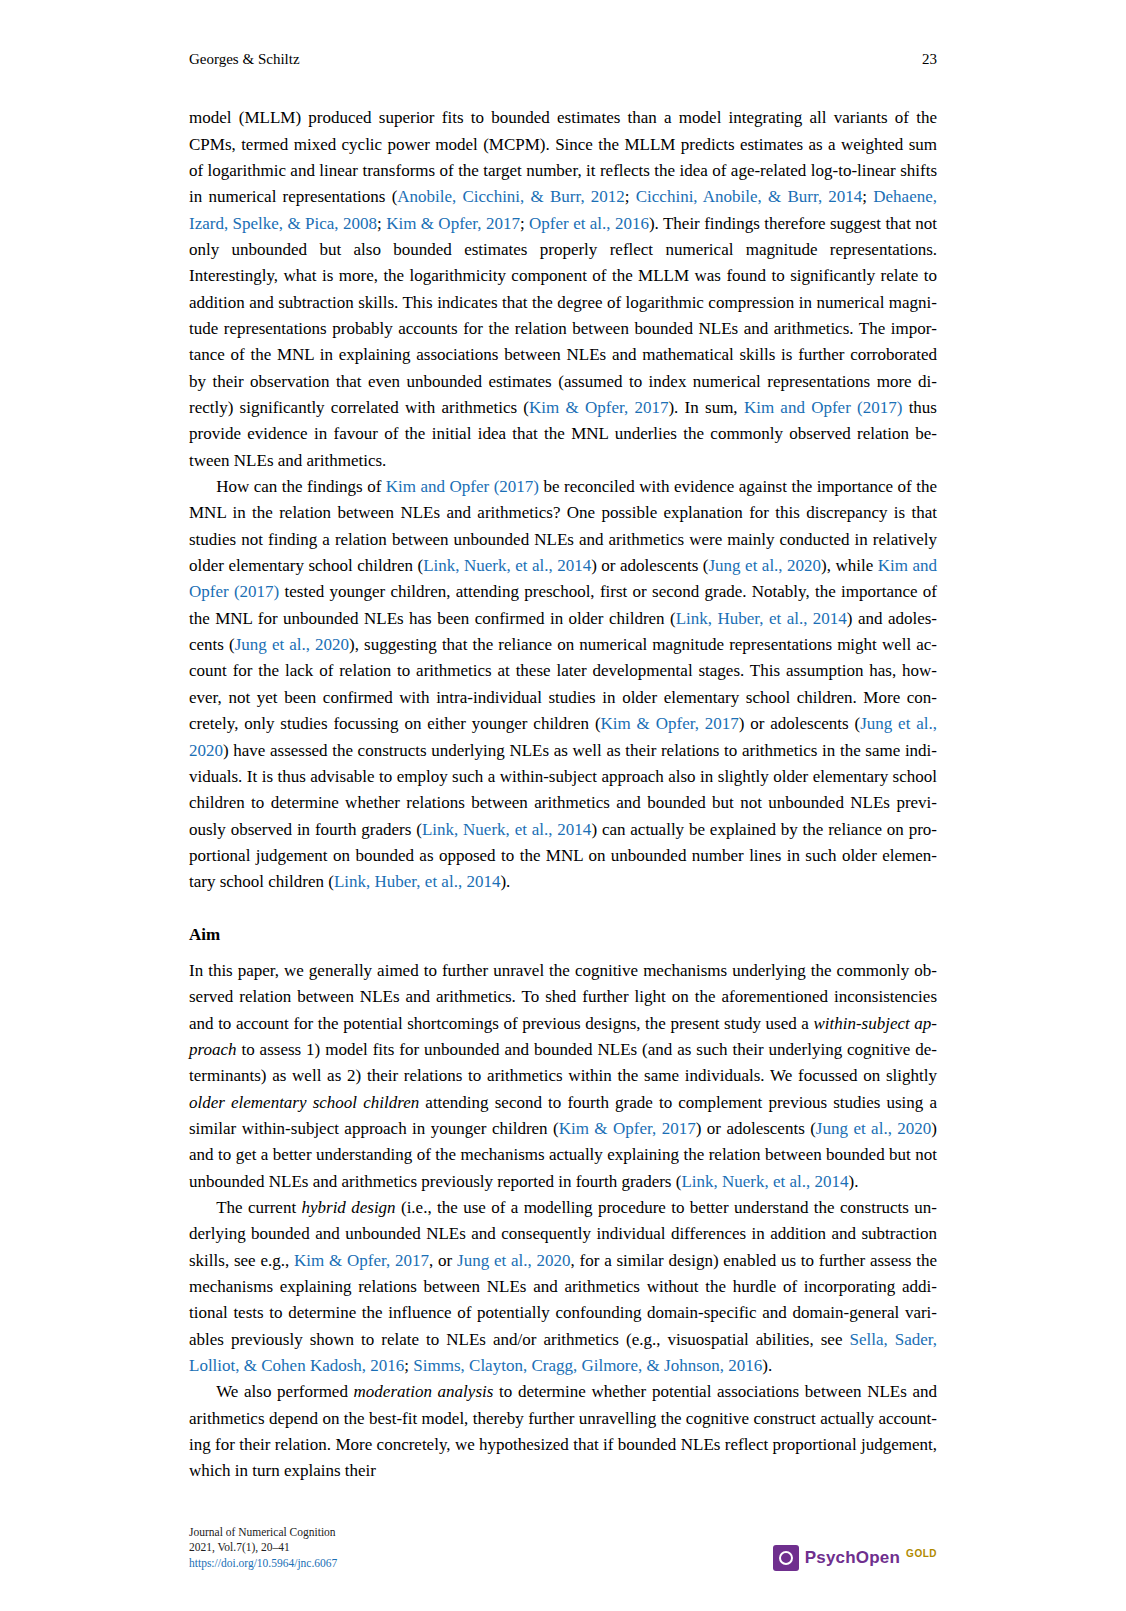Georges & Schiltz 23
model (MLLM) produced superior fits to bounded estimates than a model integrating all variants of the CPMs, termed mixed cyclic power model (MCPM). Since the MLLM predicts estimates as a weighted sum of logarithmic and linear transforms of the target number, it reflects the idea of age-related log-to-linear shifts in numerical representations (Anobile, Cicchini, & Burr, 2012; Cicchini, Anobile, & Burr, 2014; Dehaene, Izard, Spelke, & Pica, 2008; Kim & Opfer, 2017; Opfer et al., 2016). Their findings therefore suggest that not only unbounded but also bounded estimates properly reflect numerical magnitude representations. Interestingly, what is more, the logarithmicity component of the MLLM was found to significantly relate to addition and subtraction skills. This indicates that the degree of logarithmic compression in numerical magnitude representations probably accounts for the relation between bounded NLEs and arithmetics. The importance of the MNL in explaining associations between NLEs and mathematical skills is further corroborated by their observation that even unbounded estimates (assumed to index numerical representations more directly) significantly correlated with arithmetics (Kim & Opfer, 2017). In sum, Kim and Opfer (2017) thus provide evidence in favour of the initial idea that the MNL underlies the commonly observed relation between NLEs and arithmetics.
How can the findings of Kim and Opfer (2017) be reconciled with evidence against the importance of the MNL in the relation between NLEs and arithmetics? One possible explanation for this discrepancy is that studies not finding a relation between unbounded NLEs and arithmetics were mainly conducted in relatively older elementary school children (Link, Nuerk, et al., 2014) or adolescents (Jung et al., 2020), while Kim and Opfer (2017) tested younger children, attending preschool, first or second grade. Notably, the importance of the MNL for unbounded NLEs has been confirmed in older children (Link, Huber, et al., 2014) and adolescents (Jung et al., 2020), suggesting that the reliance on numerical magnitude representations might well account for the lack of relation to arithmetics at these later developmental stages. This assumption has, however, not yet been confirmed with intra-individual studies in older elementary school children. More concretely, only studies focussing on either younger children (Kim & Opfer, 2017) or adolescents (Jung et al., 2020) have assessed the constructs underlying NLEs as well as their relations to arithmetics in the same individuals. It is thus advisable to employ such a within-subject approach also in slightly older elementary school children to determine whether relations between arithmetics and bounded but not unbounded NLEs previously observed in fourth graders (Link, Nuerk, et al., 2014) can actually be explained by the reliance on proportional judgement on bounded as opposed to the MNL on unbounded number lines in such older elementary school children (Link, Huber, et al., 2014).
Aim
In this paper, we generally aimed to further unravel the cognitive mechanisms underlying the commonly observed relation between NLEs and arithmetics. To shed further light on the aforementioned inconsistencies and to account for the potential shortcomings of previous designs, the present study used a within-subject approach to assess 1) model fits for unbounded and bounded NLEs (and as such their underlying cognitive determinants) as well as 2) their relations to arithmetics within the same individuals. We focussed on slightly older elementary school children attending second to fourth grade to complement previous studies using a similar within-subject approach in younger children (Kim & Opfer, 2017) or adolescents (Jung et al., 2020) and to get a better understanding of the mechanisms actually explaining the relation between bounded but not unbounded NLEs and arithmetics previously reported in fourth graders (Link, Nuerk, et al., 2014).
The current hybrid design (i.e., the use of a modelling procedure to better understand the constructs underlying bounded and unbounded NLEs and consequently individual differences in addition and subtraction skills, see e.g., Kim & Opfer, 2017, or Jung et al., 2020, for a similar design) enabled us to further assess the mechanisms explaining relations between NLEs and arithmetics without the hurdle of incorporating additional tests to determine the influence of potentially confounding domain-specific and domain-general variables previously shown to relate to NLEs and/or arithmetics (e.g., visuospatial abilities, see Sella, Sader, Lolliot, & Cohen Kadosh, 2016; Simms, Clayton, Cragg, Gilmore, & Johnson, 2016).
We also performed moderation analysis to determine whether potential associations between NLEs and arithmetics depend on the best-fit model, thereby further unravelling the cognitive construct actually accounting for their relation. More concretely, we hypothesized that if bounded NLEs reflect proportional judgement, which in turn explains their
Journal of Numerical Cognition
2021, Vol.7(1), 20–41
https://doi.org/10.5964/jnc.6067
Psych Open GOLD